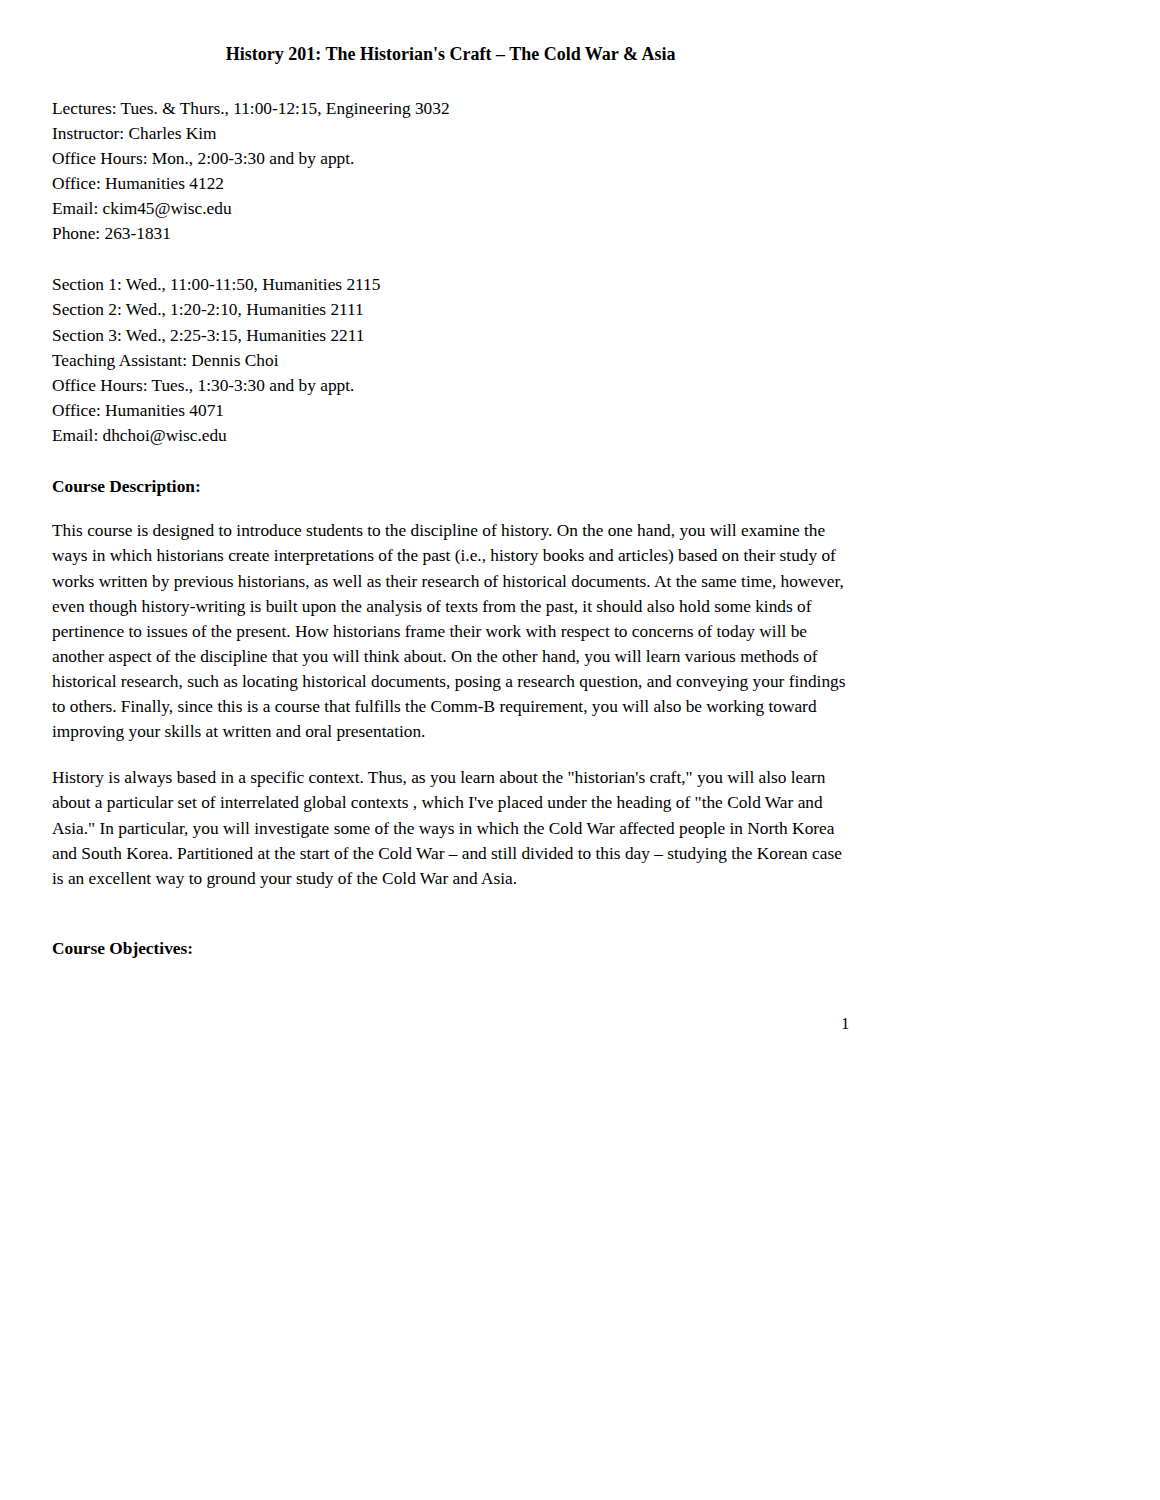History 201: The Historian's Craft – The Cold War & Asia
Lectures: Tues. & Thurs., 11:00-12:15, Engineering 3032
Instructor: Charles Kim
Office Hours: Mon., 2:00-3:30 and by appt.
Office: Humanities 4122
Email: ckim45@wisc.edu
Phone: 263-1831
Section 1: Wed., 11:00-11:50, Humanities 2115
Section 2: Wed., 1:20-2:10, Humanities 2111
Section 3: Wed., 2:25-3:15, Humanities 2211
Teaching Assistant: Dennis Choi
Office Hours: Tues., 1:30-3:30 and by appt.
Office: Humanities 4071
Email: dhchoi@wisc.edu
Course Description:
This course is designed to introduce students to the discipline of history. On the one hand, you will examine the ways in which historians create interpretations of the past (i.e., history books and articles) based on their study of works written by previous historians, as well as their research of historical documents. At the same time, however, even though history-writing is built upon the analysis of texts from the past, it should also hold some kinds of pertinence to issues of the present. How historians frame their work with respect to concerns of today will be another aspect of the discipline that you will think about. On the other hand, you will learn various methods of historical research, such as locating historical documents, posing a research question, and conveying your findings to others. Finally, since this is a course that fulfills the Comm-B requirement, you will also be working toward improving your skills at written and oral presentation.
History is always based in a specific context. Thus, as you learn about the "historian's craft," you will also learn about a particular set of interrelated global contexts , which I've placed under the heading of "the Cold War and Asia." In particular, you will investigate some of the ways in which the Cold War affected people in North Korea and South Korea. Partitioned at the start of the Cold War – and still divided to this day – studying the Korean case is an excellent way to ground your study of the Cold War and Asia.
Course Objectives:
1